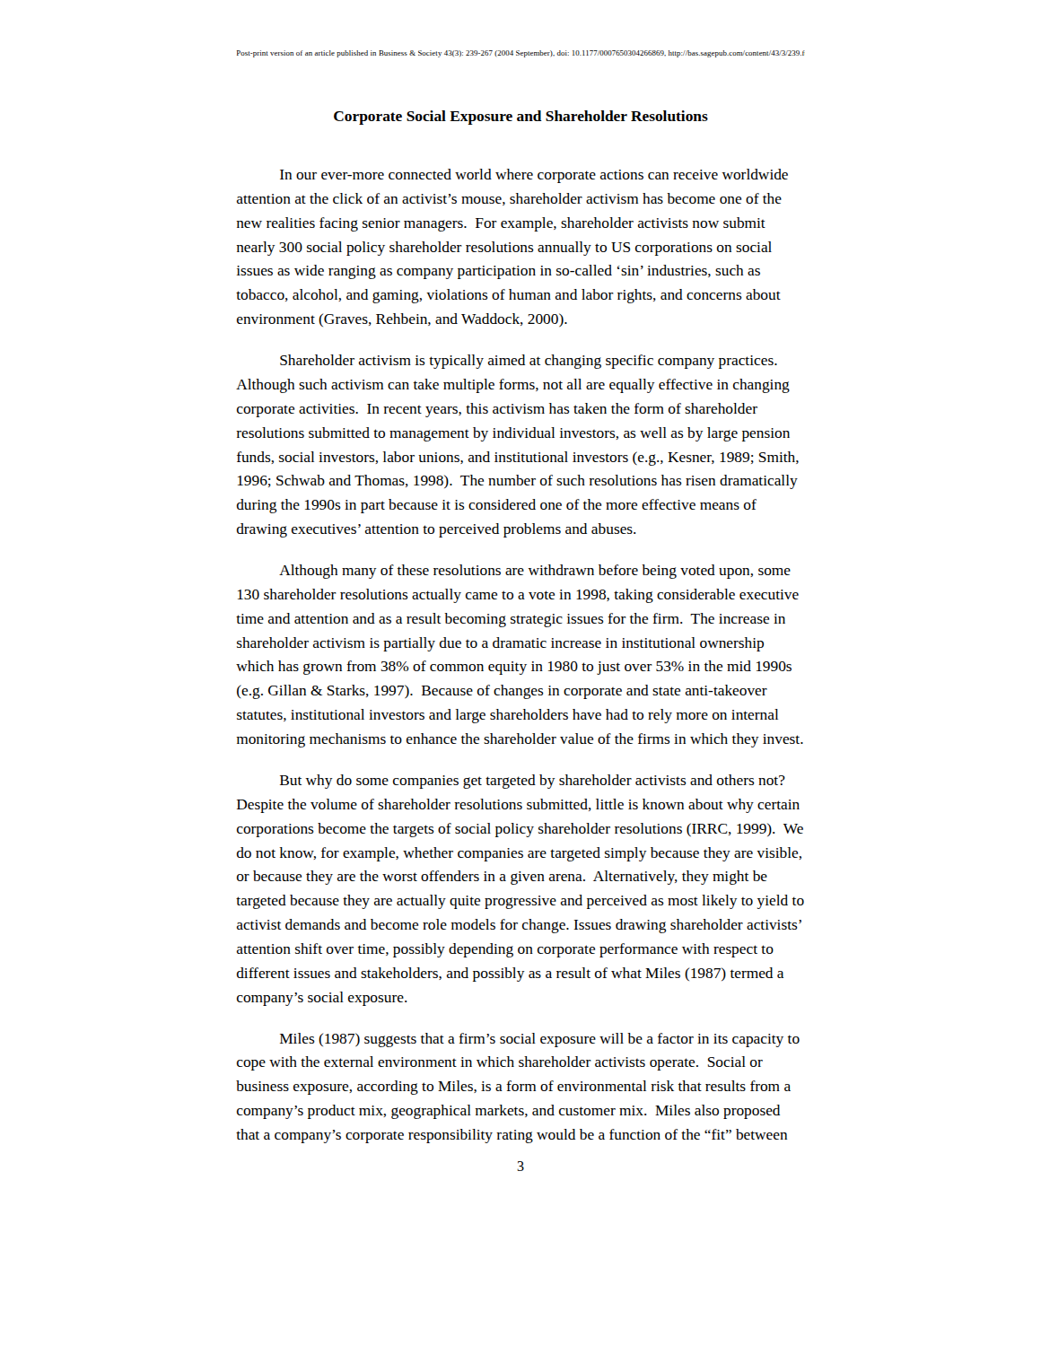Post-print version of an article published in Business & Society 43(3): 239-267 (2004 September), doi: 10.1177/0007650304266869, http://bas.sagepub.com/content/43/3/239.full.pdf+html
Corporate Social Exposure and Shareholder Resolutions
In our ever-more connected world where corporate actions can receive worldwide attention at the click of an activist’s mouse, shareholder activism has become one of the new realities facing senior managers. For example, shareholder activists now submit nearly 300 social policy shareholder resolutions annually to US corporations on social issues as wide ranging as company participation in so-called ‘sin’ industries, such as tobacco, alcohol, and gaming, violations of human and labor rights, and concerns about environment (Graves, Rehbein, and Waddock, 2000).
Shareholder activism is typically aimed at changing specific company practices. Although such activism can take multiple forms, not all are equally effective in changing corporate activities. In recent years, this activism has taken the form of shareholder resolutions submitted to management by individual investors, as well as by large pension funds, social investors, labor unions, and institutional investors (e.g., Kesner, 1989; Smith, 1996; Schwab and Thomas, 1998). The number of such resolutions has risen dramatically during the 1990s in part because it is considered one of the more effective means of drawing executives’ attention to perceived problems and abuses.
Although many of these resolutions are withdrawn before being voted upon, some 130 shareholder resolutions actually came to a vote in 1998, taking considerable executive time and attention and as a result becoming strategic issues for the firm. The increase in shareholder activism is partially due to a dramatic increase in institutional ownership which has grown from 38% of common equity in 1980 to just over 53% in the mid 1990s (e.g. Gillan & Starks, 1997). Because of changes in corporate and state anti-takeover statutes, institutional investors and large shareholders have had to rely more on internal monitoring mechanisms to enhance the shareholder value of the firms in which they invest.
But why do some companies get targeted by shareholder activists and others not? Despite the volume of shareholder resolutions submitted, little is known about why certain corporations become the targets of social policy shareholder resolutions (IRRC, 1999). We do not know, for example, whether companies are targeted simply because they are visible, or because they are the worst offenders in a given arena. Alternatively, they might be targeted because they are actually quite progressive and perceived as most likely to yield to activist demands and become role models for change. Issues drawing shareholder activists’ attention shift over time, possibly depending on corporate performance with respect to different issues and stakeholders, and possibly as a result of what Miles (1987) termed a company’s social exposure.
Miles (1987) suggests that a firm’s social exposure will be a factor in its capacity to cope with the external environment in which shareholder activists operate. Social or business exposure, according to Miles, is a form of environmental risk that results from a company’s product mix, geographical markets, and customer mix. Miles also proposed that a company’s corporate responsibility rating would be a function of the “fit” between
3